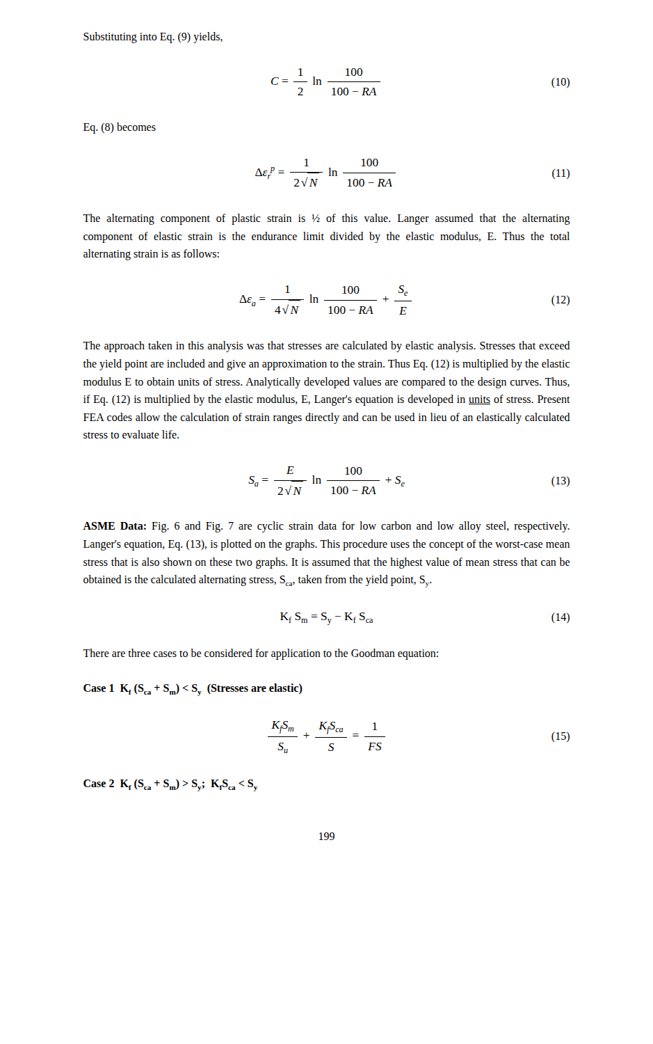Substituting into Eq. (9) yields,
C = 12 ln 100100 − RA
(10)
Eq. (8) becomes
Δεrp = 12N ln 100100 − RA
(11)
The alternating component of plastic strain is ½ of this value. Langer assumed that the alternating component of elastic strain is the endurance limit divided by the elastic modulus, E. Thus the total alternating strain is as follows:
Δεa = 14N ln 100100 − RA + Se E
(12)
The approach taken in this analysis was that stresses are calculated by elastic analysis. Stresses that exceed the yield point are included and give an approximation to the strain. Thus Eq. (12) is multiplied by the elastic modulus E to obtain units of stress. Analytically developed values are compared to the design curves. Thus, if Eq. (12) is multiplied by the elastic modulus, E, Langer's equation is developed in units of stress. Present FEA codes allow the calculation of strain ranges directly and can be used in lieu of an elastically calculated stress to evaluate life.
Sa = E 2N ln 100100 − RA + Se
(13)
ASME Data: Fig. 6 and Fig. 7 are cyclic strain data for low carbon and low alloy steel, respectively. Langer's equation, Eq. (13), is plotted on the graphs. This procedure uses the concept of the worst-case mean stress that is also shown on these two graphs. It is assumed that the highest value of mean stress that can be obtained is the calculated alternating stress, Sca, taken from the yield point, Sy.
Kf Sm = Sy − Kf Sca
(14)
There are three cases to be considered for application to the Goodman equation:
Case 1 Kf (Sca + Sm) < Sy (Stresses are elastic)
KfSm Su + KfSca S = 1 FS
(15)
Case 2 Kf (Sca + Sm) > Sy; KfSca < Sy
199